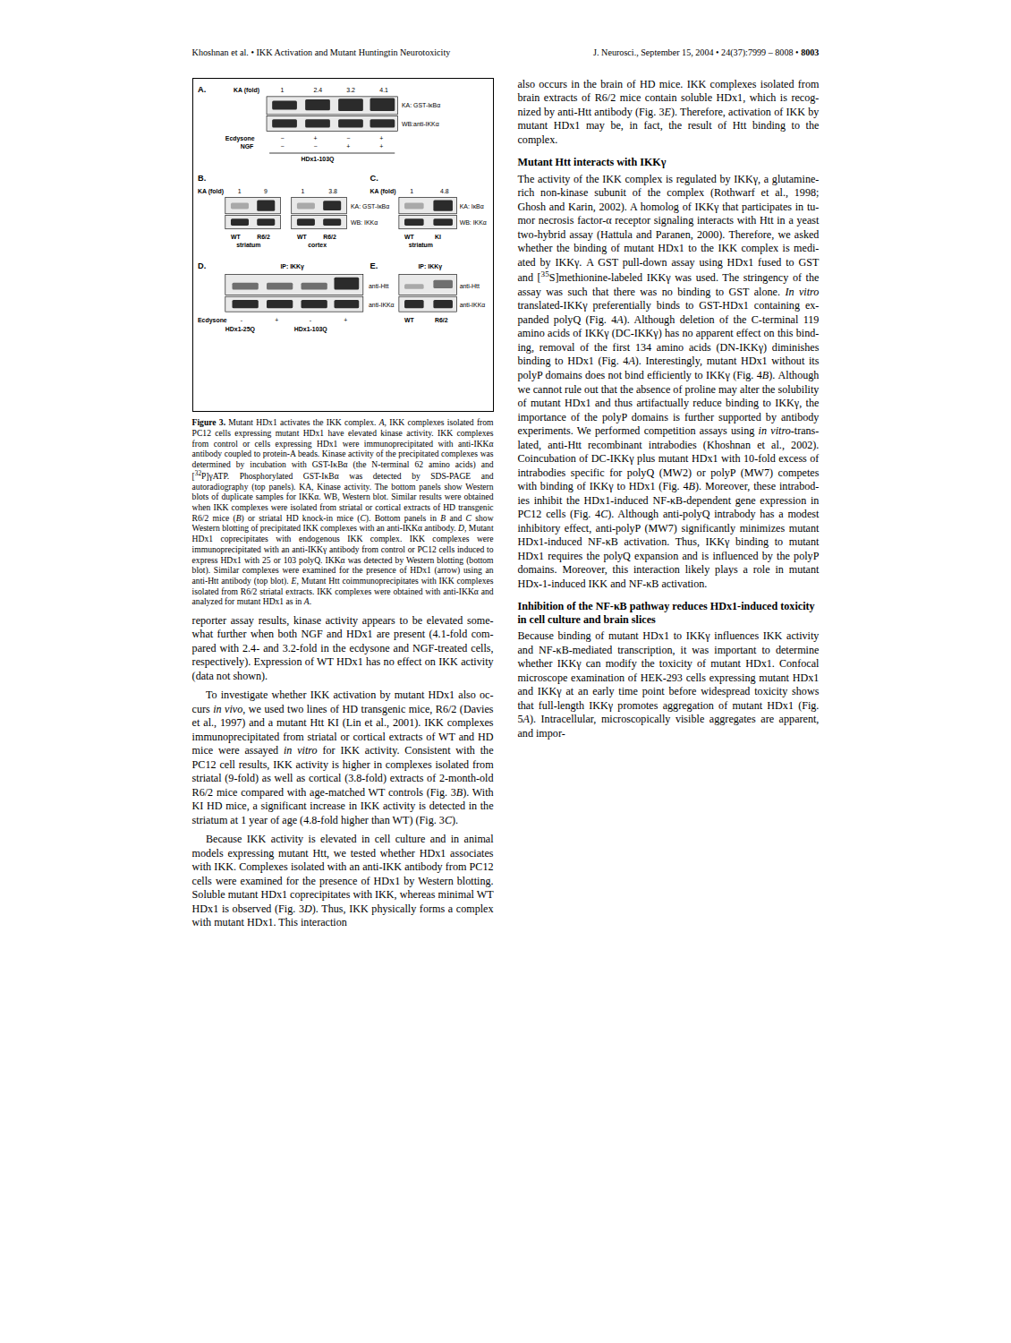Khoshnan et al. • IKK Activation and Mutant Huntingtin Neurotoxicity
J. Neurosci., September 15, 2004 • 24(37):7999 – 8008 • 8003
A. KA (fold) 1 2.4 3.2 4.1 KA: GST-IκBα WB:anti-IKKα Ecdysone − + − + NGF − − + + HDx1-103Q B. KA (fold) 1 9 1 3.8 KA: GST-IκBα WB: IKKα WT R6/2 WT R6/2 striatum cortex C. KA (fold) 1 4.8 KA: IκBα WB: IKKα WT KI striatum D. IP: IKKγ anti-Htt anti-IKKα Ecdysone - + - + HDx1-25Q HDx1-103Q E. IP: IKKγ anti-Htt anti-IKKα WT R6/2
Figure 3. Mutant HDx1 activates the IKK complex. A, IKK complexes isolated from PC12 cells expressing mutant HDx1 have elevated kinase activity. IKK complexes from control or cells expressing HDx1 were immunoprecipitated with anti-IKKα antibody coupled to protein-A beads. Kinase activity of the precipitated complexes was determined by incubation with GST-IκBα (the N-terminal 62 amino acids) and [32 P]γATP. Phosphorylated GST-IκBα was detected by SDS-PAGE and autoradiography (top panels). KA, Kinase activity. The bottom panels show Western blots of duplicate samples for IKKα. WB, Western blot. Similar results were obtained when IKK complexes were isolated from striatal or cortical extracts of HD transgenic R6/2 mice (B) or striatal HD knock-in mice (C). Bottom panels in B and C show Western blotting of precipitated IKK complexes with an anti-IKKα antibody. D, Mutant HDx1 coprecipitates with endogenous IKK complex. IKK complexes were immunoprecipitated with an anti-IKKγ antibody from control or PC12 cells induced to express HDx1 with 25 or 103 polyQ. IKKα was detected by Western blotting (bottom blot). Similar complexes were examined for the presence of HDx1 (arrow) using an anti-Htt antibody (top blot). E, Mutant Htt coimmunoprecipitates with IKK complexes isolated from R6/2 striatal extracts. IKK complexes were obtained with anti-IKKα and analyzed for mutant HDx1 as in A.
reporter assay results, kinase activity appears to be elevated somewhat further when both NGF and HDx1 are present (4.1-fold compared with 2.4- and 3.2-fold in the ecdysone and NGF-treated cells, respectively). Expression of WT HDx1 has no effect on IKK activity (data not shown).
To investigate whether IKK activation by mutant HDx1 also occurs in vivo, we used two lines of HD transgenic mice, R6/2 (Davies et al., 1997) and a mutant Htt KI (Lin et al., 2001). IKK complexes immunoprecipitated from striatal or cortical extracts of WT and HD mice were assayed in vitro for IKK activity. Consistent with the PC12 cell results, IKK activity is higher in complexes isolated from striatal (9-fold) as well as cortical (3.8-fold) extracts of 2-month-old R6/2 mice compared with age-matched WT controls (Fig. 3B). With KI HD mice, a significant increase in IKK activity is detected in the striatum at 1 year of age (4.8-fold higher than WT) (Fig. 3C).
Because IKK activity is elevated in cell culture and in animal models expressing mutant Htt, we tested whether HDx1 associates with IKK. Complexes isolated with an anti-IKK antibody from PC12 cells were examined for the presence of HDx1 by Western blotting. Soluble mutant HDx1 coprecipitates with IKK, whereas minimal WT HDx1 is observed (Fig. 3D). Thus, IKK physically forms a complex with mutant HDx1. This interaction
also occurs in the brain of HD mice. IKK complexes isolated from brain extracts of R6/2 mice contain soluble HDx1, which is recognized by anti-Htt antibody (Fig. 3E). Therefore, activation of IKK by mutant HDx1 may be, in fact, the result of Htt binding to the complex.
Mutant Htt interacts with IKKγ
The activity of the IKK complex is regulated by IKKγ, a glutamine-rich non-kinase subunit of the complex (Rothwarf et al., 1998; Ghosh and Karin, 2002). A homolog of IKKγ that participates in tumor necrosis factor-α receptor signaling interacts with Htt in a yeast two-hybrid assay (Hattula and Paranen, 2000). Therefore, we asked whether the binding of mutant HDx1 to the IKK complex is mediated by IKKγ. A GST pull-down assay using HDx1 fused to GST and [35 S]methionine-labeled IKKγ was used. The stringency of the assay was such that there was no binding to GST alone. In vitro translated-IKKγ preferentially binds to GST-HDx1 containing expanded polyQ (Fig. 4A). Although deletion of the C-terminal 119 amino acids of IKKγ (DC-IKKγ) has no apparent effect on this binding, removal of the first 134 amino acids (DN-IKKγ) diminishes binding to HDx1 (Fig. 4A). Interestingly, mutant HDx1 without its polyP domains does not bind efficiently to IKKγ (Fig. 4B). Although we cannot rule out that the absence of proline may alter the solubility of mutant HDx1 and thus artifactually reduce binding to IKKγ, the importance of the polyP domains is further supported by antibody experiments. We performed competition assays using in vitro-translated, anti-Htt recombinant intrabodies (Khoshnan et al., 2002). Coincubation of DC-IKKγ plus mutant HDx1 with 10-fold excess of intrabodies specific for polyQ (MW2) or polyP (MW7) competes with binding of IKKγ to HDx1 (Fig. 4B). Moreover, these intrabodies inhibit the HDx1-induced NF-κB-dependent gene expression in PC12 cells (Fig. 4C). Although anti-polyQ intrabody has a modest inhibitory effect, anti-polyP (MW7) significantly minimizes mutant HDx1-induced NF-κB activation. Thus, IKKγ binding to mutant HDx1 requires the polyQ expansion and is influenced by the polyP domains. Moreover, this interaction likely plays a role in mutant HDx-1-induced IKK and NF-κB activation.
Inhibition of the NF-κB pathway reduces HDx1-induced toxicity in cell culture and brain slices
Because binding of mutant HDx1 to IKKγ influences IKK activity and NF-κB-mediated transcription, it was important to determine whether IKKγ can modify the toxicity of mutant HDx1. Confocal microscope examination of HEK-293 cells expressing mutant HDx1 and IKKγ at an early time point before widespread toxicity shows that full-length IKKγ promotes aggregation of mutant HDx1 (Fig. 5A). Intracellular, microscopically visible aggregates are apparent, and impor-